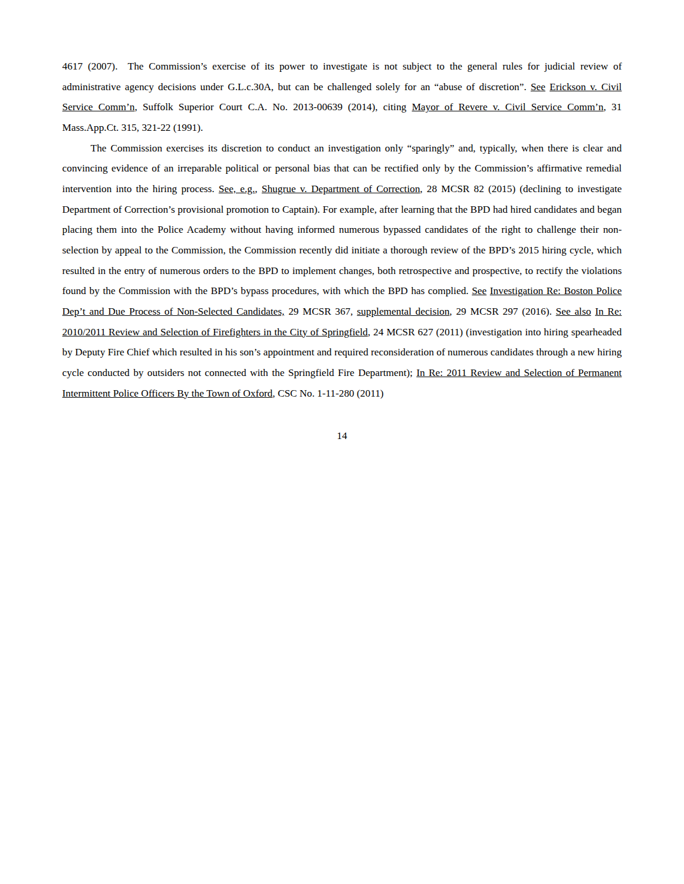4617 (2007). The Commission’s exercise of its power to investigate is not subject to the general rules for judicial review of administrative agency decisions under G.L.c.30A, but can be challenged solely for an “abuse of discretion”. See Erickson v. Civil Service Comm’n, Suffolk Superior Court C.A. No. 2013-00639 (2014), citing Mayor of Revere v. Civil Service Comm’n, 31 Mass.App.Ct. 315, 321-22 (1991).
The Commission exercises its discretion to conduct an investigation only “sparingly” and, typically, when there is clear and convincing evidence of an irreparable political or personal bias that can be rectified only by the Commission’s affirmative remedial intervention into the hiring process. See, e.g., Shugrue v. Department of Correction, 28 MCSR 82 (2015) (declining to investigate Department of Correction’s provisional promotion to Captain). For example, after learning that the BPD had hired candidates and began placing them into the Police Academy without having informed numerous bypassed candidates of the right to challenge their non-selection by appeal to the Commission, the Commission recently did initiate a thorough review of the BPD’s 2015 hiring cycle, which resulted in the entry of numerous orders to the BPD to implement changes, both retrospective and prospective, to rectify the violations found by the Commission with the BPD’s bypass procedures, with which the BPD has complied. See Investigation Re: Boston Police Dep’t and Due Process of Non-Selected Candidates, 29 MCSR 367, supplemental decision, 29 MCSR 297 (2016). See also In Re: 2010/2011 Review and Selection of Firefighters in the City of Springfield, 24 MCSR 627 (2011) (investigation into hiring spearheaded by Deputy Fire Chief which resulted in his son’s appointment and required reconsideration of numerous candidates through a new hiring cycle conducted by outsiders not connected with the Springfield Fire Department); In Re: 2011 Review and Selection of Permanent Intermittent Police Officers By the Town of Oxford, CSC No. 1-11-280 (2011)
14